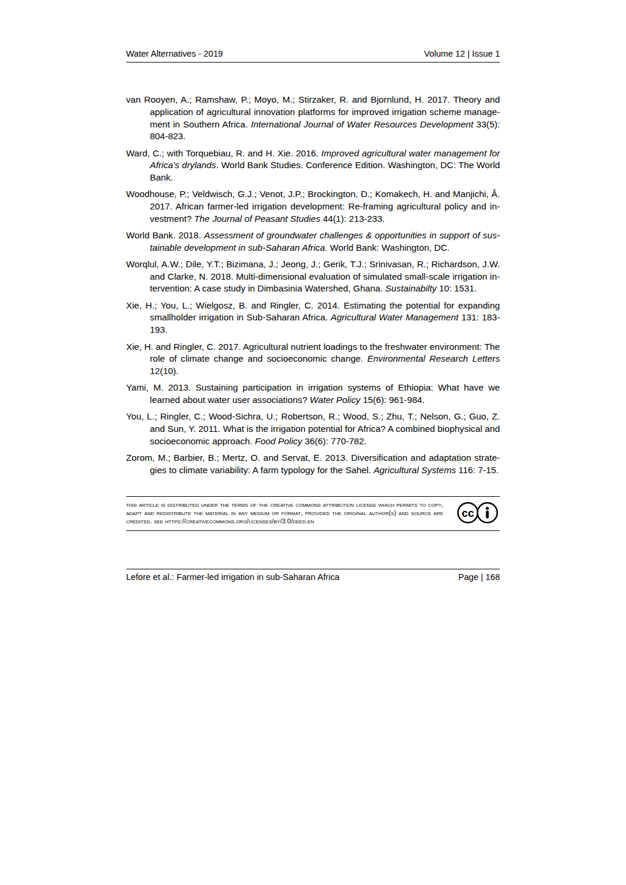Water Alternatives - 2019 Volume 12 | Issue 1
van Rooyen, A.; Ramshaw, P.; Moyo, M.; Stirzaker, R. and Bjornlund, H. 2017. Theory and application of agricultural innovation platforms for improved irrigation scheme management in Southern Africa. International Journal of Water Resources Development 33(5): 804-823.
Ward, C.; with Torquebiau, R. and H. Xie. 2016. Improved agricultural water management for Africa’s drylands. World Bank Studies. Conference Edition. Washington, DC: The World Bank.
Woodhouse, P.; Veldwisch, G.J.; Venot, J.P.; Brockington, D.; Komakech, H. and Manjichi, Â. 2017. African farmer-led irrigation development: Re-framing agricultural policy and investment? The Journal of Peasant Studies 44(1): 213-233.
World Bank. 2018. Assessment of groundwater challenges & opportunities in support of sustainable development in sub-Saharan Africa. World Bank: Washington, DC.
Worqlul, A.W.; Dile, Y.T.; Bizimana, J.; Jeong, J.; Gerik, T.J.; Srinivasan, R.; Richardson, J.W. and Clarke, N. 2018. Multi-dimensional evaluation of simulated small-scale irrigation intervention: A case study in Dimbasinia Watershed, Ghana. Sustainabilty 10: 1531.
Xie, H.; You, L.; Wielgosz, B. and Ringler, C. 2014. Estimating the potential for expanding smallholder irrigation in Sub-Saharan Africa. Agricultural Water Management 131: 183-193.
Xie, H. and Ringler, C. 2017. Agricultural nutrient loadings to the freshwater environment: The role of climate change and socioeconomic change. Environmental Research Letters 12(10).
Yami, M. 2013. Sustaining participation in irrigation systems of Ethiopia: What have we learned about water user associations? Water Policy 15(6): 961-984.
You, L.; Ringler, C.; Wood-Sichra, U.; Robertson, R.; Wood, S.; Zhu, T.; Nelson, G.; Guo, Z. and Sun, Y. 2011. What is the irrigation potential for Africa? A combined biophysical and socioeconomic approach. Food Policy 36(6): 770-782.
Zorom, M.; Barbier, B.; Mertz, O. and Servat, E. 2013. Diversification and adaptation strategies to climate variability: A farm typology for the Sahel. Agricultural Systems 116: 7-15.
This article is distributed under the terms of the Creative Commons Attribution License which permits to copy, adapt and redistribute the material in any medium or format, provided the original author(s) and source are credited. See https://creativecommons.org/licenses/by/3.0/deed.en
cc
Lefore et al.: Farmer-led irrigation in sub-Saharan Africa Page | 168